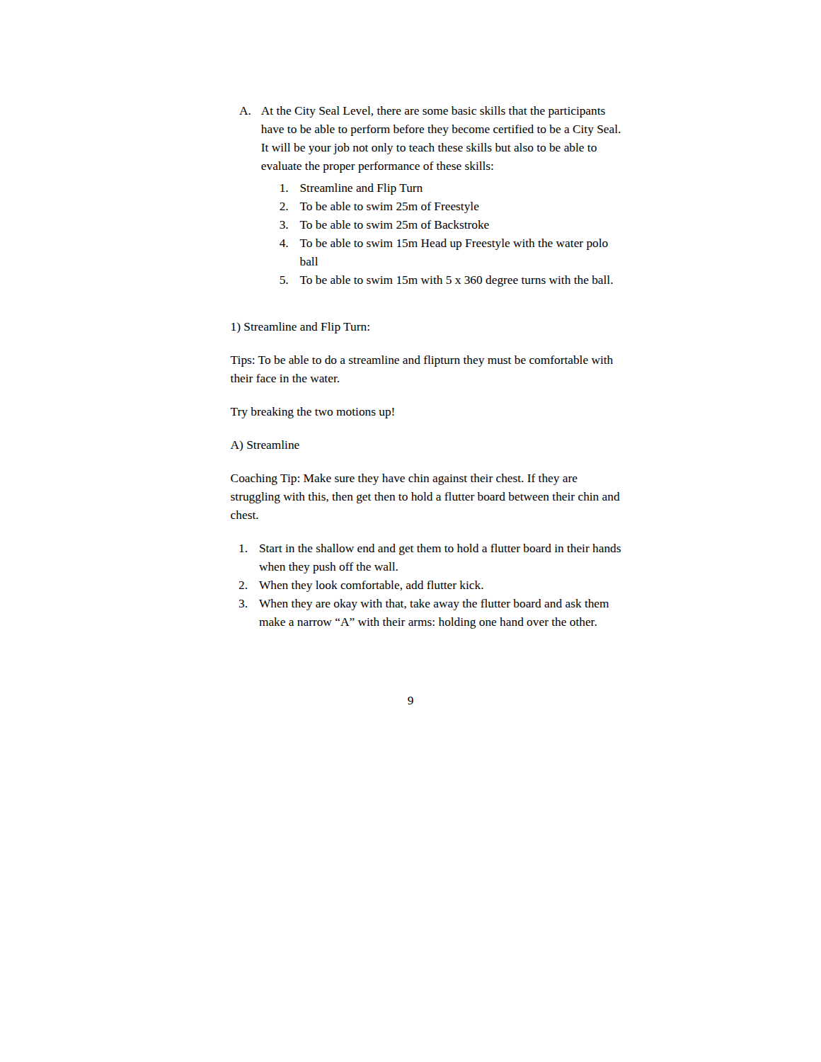At the City Seal Level, there are some basic skills that the participants have to be able to perform before they become certified to be a City Seal. It will be your job not only to teach these skills but also to be able to evaluate the proper performance of these skills:
Streamline and Flip Turn
To be able to swim 25m of Freestyle
To be able to swim 25m of Backstroke
To be able to swim 15m Head up Freestyle with the water polo ball
To be able to swim 15m with 5 x 360 degree turns with the ball.
1) Streamline and Flip Turn:
Tips: To be able to do a streamline and flipturn they must be comfortable with their face in the water.
Try breaking the two motions up!
A) Streamline
Coaching Tip: Make sure they have chin against their chest. If they are struggling with this, then get then to hold a flutter board between their chin and chest.
Start in the shallow end and get them to hold a flutter board in their hands when they push off the wall.
When they look comfortable, add flutter kick.
When they are okay with that, take away the flutter board and ask them make a narrow “A” with their arms: holding one hand over the other.
9